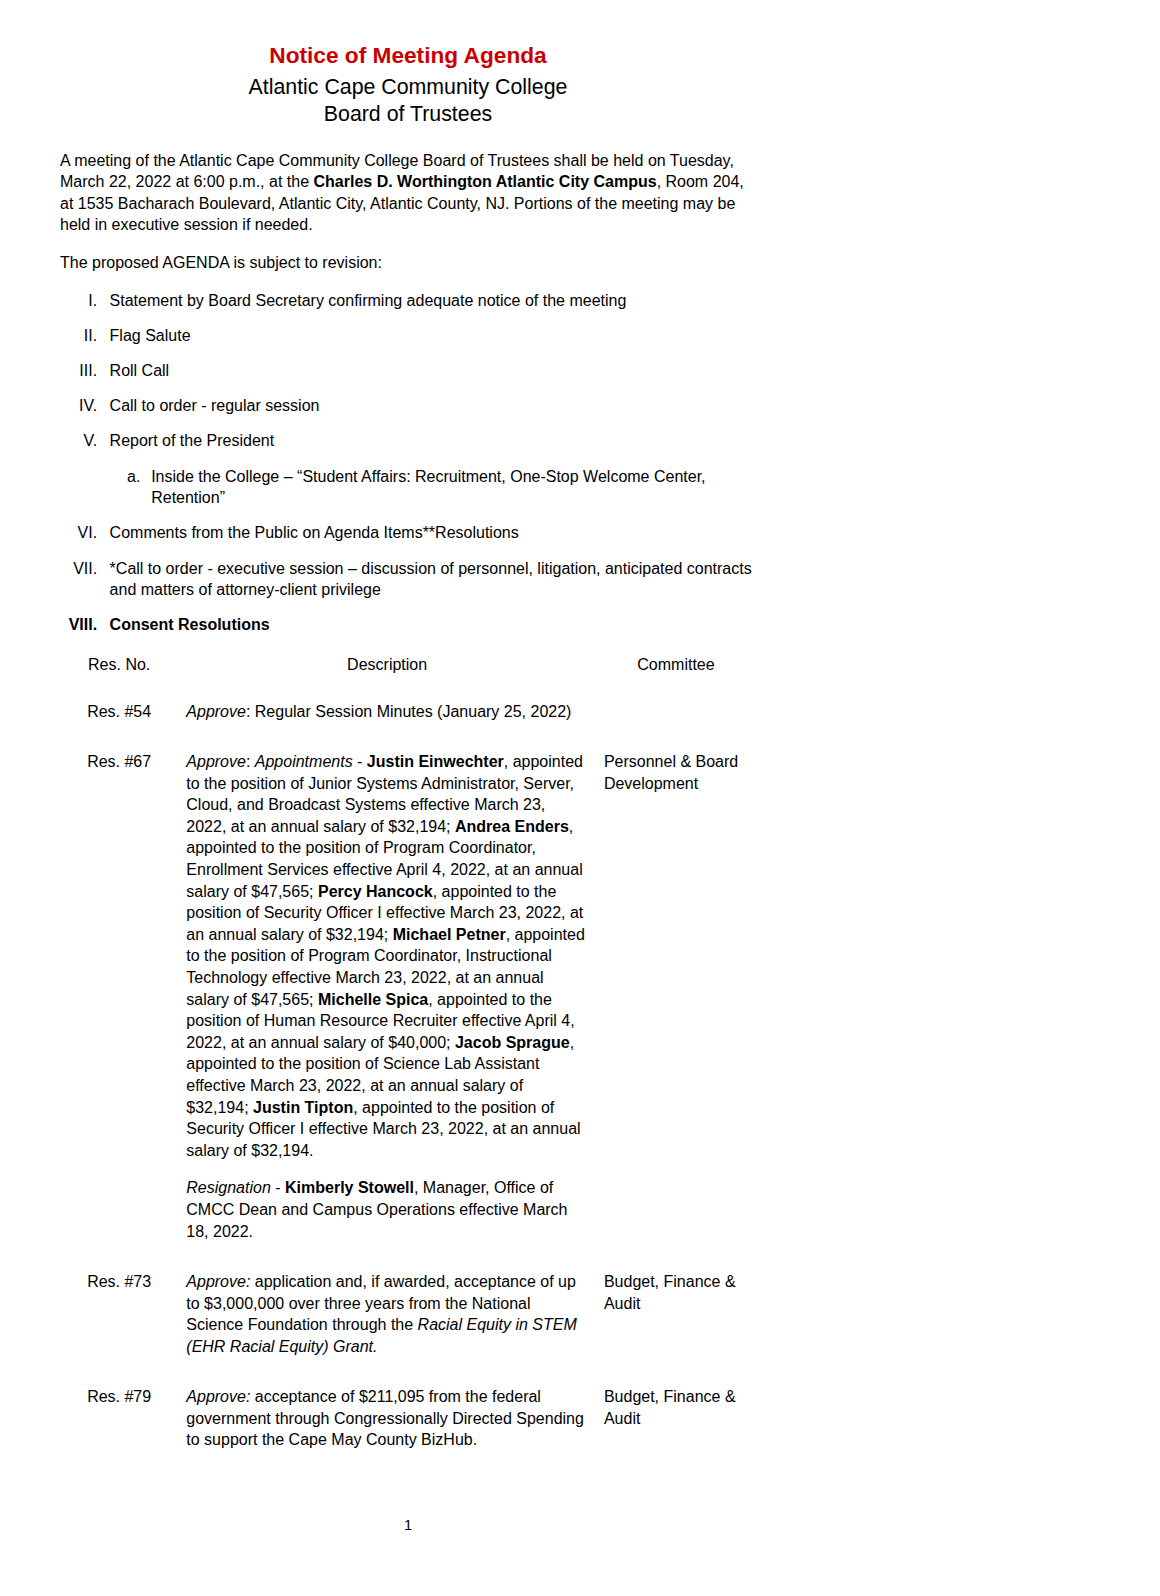Notice of Meeting Agenda
Atlantic Cape Community College
Board of Trustees
A meeting of the Atlantic Cape Community College Board of Trustees shall be held on Tuesday, March 22, 2022 at 6:00 p.m., at the Charles D. Worthington Atlantic City Campus, Room 204, at 1535 Bacharach Boulevard, Atlantic City, Atlantic County, NJ. Portions of the meeting may be held in executive session if needed.
The proposed AGENDA is subject to revision:
Statement by Board Secretary confirming adequate notice of the meeting
Flag Salute
Roll Call
Call to order - regular session
Report of the President
Inside the College – “Student Affairs: Recruitment, One-Stop Welcome Center, Retention”
Comments from the Public on Agenda Items**Resolutions
*Call to order - executive session – discussion of personnel, litigation, anticipated contracts and matters of attorney-client privilege
Consent Resolutions
| Res. No. | Description | Committee |
| --- | --- | --- |
| Res. #54 | Approve : Regular Session Minutes (January 25, 2022) | |
| Res. #67 | Approve : Appointments - Justin Einwechter , appointed to the position of Junior Systems Administrator, Server, Cloud, and Broadcast Systems effective March 23, 2022, at an annual salary of $32,194; Andrea Enders , appointed to the position of Program Coordinator, Enrollment Services effective April 4, 2022, at an annual salary of $47,565; Percy Hancock , appointed to the position of Security Officer I effective March 23, 2022, at an annual salary of $32,194; Michael Petner , appointed to the position of Program Coordinator, Instructional Technology effective March 23, 2022, at an annual salary of $47,565; Michelle Spica , appointed to the position of Human Resource Recruiter effective April 4, 2022, at an annual salary of $40,000; Jacob Sprague , appointed to the position of Science Lab Assistant effective March 23, 2022, at an annual salary of $32,194; Justin Tipton , appointed to the position of Security Officer I effective March 23, 2022, at an annual salary of $32,194. Resignation - Kimberly Stowell , Manager, Office of CMCC Dean and Campus Operations effective March 18, 2022. | Personnel & Board Development |
| Res. #73 | Approve: application and, if awarded, acceptance of up to $3,000,000 over three years from the National Science Foundation through the Racial Equity in STEM (EHR Racial Equity) Grant. | Budget, Finance & Audit |
| Res. #79 | Approve: acceptance of $211,095 from the federal government through Congressionally Directed Spending to support the Cape May County BizHub. | Budget, Finance & Audit |
1